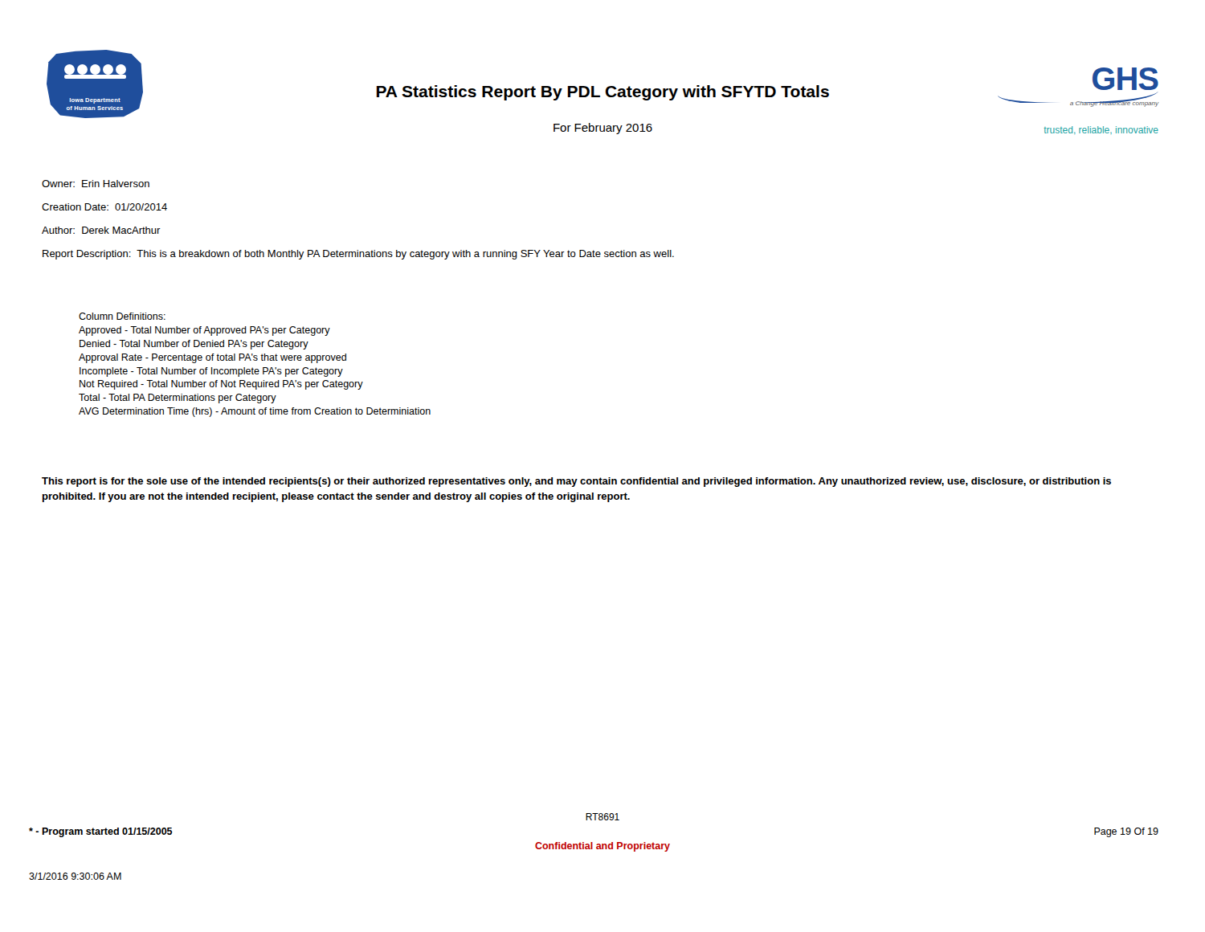Iowa Department
of Human Services
PA Statistics Report By PDL Category with SFYTD Totals
For February 2016
GHS
a Change Healthcare company
trusted, reliable, innovative
Owner: Erin Halverson
Creation Date: 01/20/2014
Author: Derek MacArthur
Report Description: This is a breakdown of both Monthly PA Determinations by category with a running SFY Year to Date section as well.
Column Definitions:
Approved - Total Number of Approved PA's per Category
Denied - Total Number of Denied PA's per Category
Approval Rate - Percentage of total PA's that were approved
Incomplete - Total Number of Incomplete PA's per Category
Not Required - Total Number of Not Required PA's per Category
Total - Total PA Determinations per Category
AVG Determination Time (hrs) - Amount of time from Creation to Determiniation
This report is for the sole use of the intended recipients(s) or their authorized representatives only, and may contain confidential and privileged information. Any unauthorized review, use, disclosure, or distribution is prohibited. If you are not the intended recipient, please contact the sender and destroy all copies of the original report.
* - Program started 01/15/2005
RT8691
Confidential and Proprietary
Page 19 Of 19
3/1/2016 9:30:06 AM